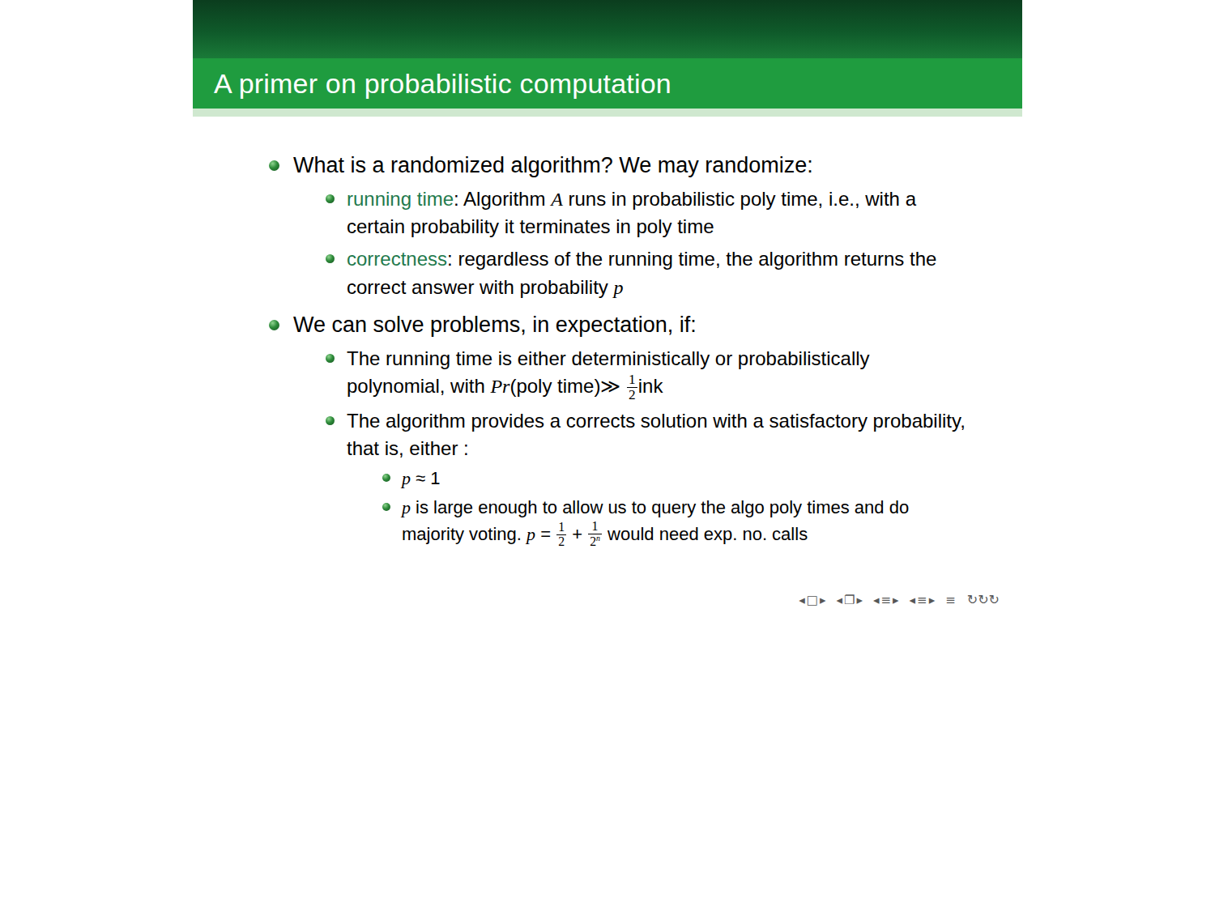A primer on probabilistic computation
What is a randomized algorithm? We may randomize:
running time: Algorithm A runs in probabilistic poly time, i.e., with a certain probability it terminates in poly time
correctness: regardless of the running time, the algorithm returns the correct answer with probability p
We can solve problems, in expectation, if:
The running time is either deterministically or probabilistically polynomial, with Pr(poly time)≫ 12ink
The algorithm provides a corrects solution with a satisfactory probability, that is, either :
p ≈ 1
p is large enough to allow us to query the algo poly times and do majority voting. p = 12 + 12n would need exp. no. calls
◂□▸ ◂❐▸ ◂≡▸ ◂≡▸ ≡ ↻↻↻